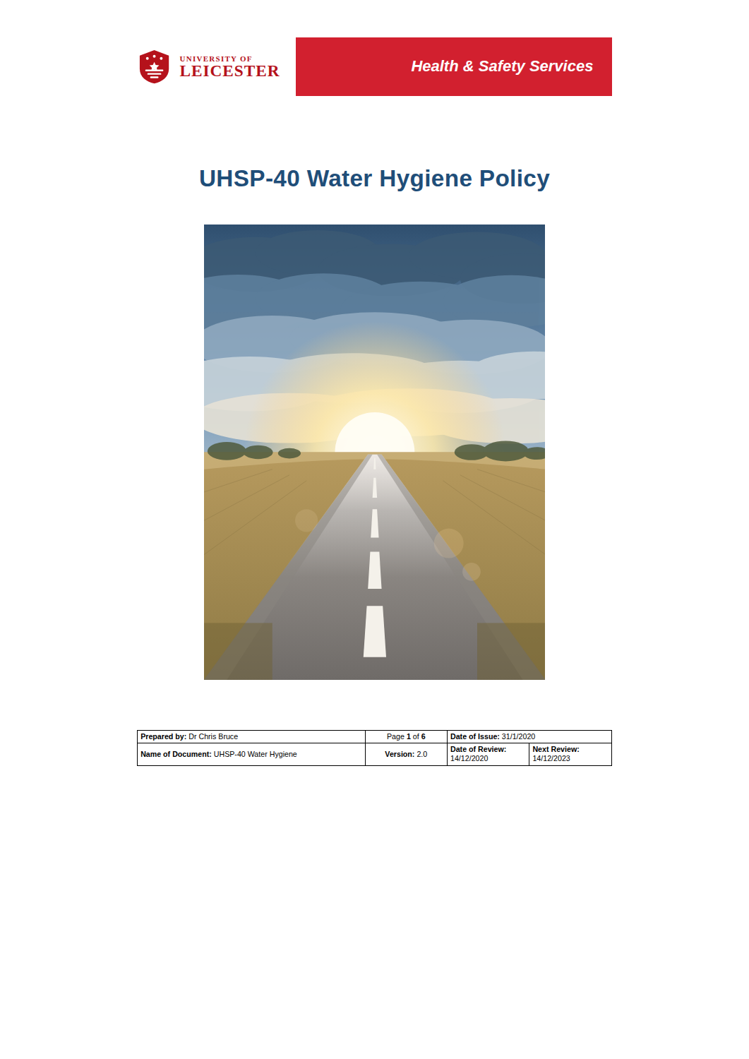UNIVERSITY OF LEICESTER
Health & Safety Services
UHSP-40 Water Hygiene Policy
| Prepared by: Dr Chris Bruce | Page 1 of 6 | Date of Issue: 31/1/2020 |
| Name of Document: UHSP-40 Water Hygiene | Version: 2.0 | Date of Review: 14/12/2020 | Next Review: 14/12/2023 |